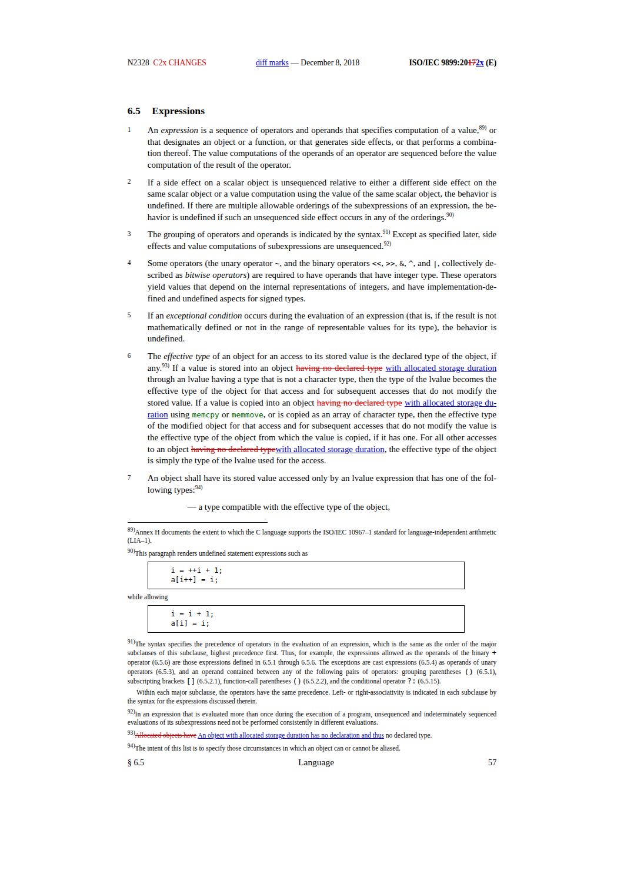N2328 C2x CHANGES
diff marks — December 8, 2018
ISO/IEC 9899:20172x (E)
6.5 Expressions
1 An expression is a sequence of operators and operands that specifies computation of a value,89) or that designates an object or a function, or that generates side effects, or that performs a combination thereof. The value computations of the operands of an operator are sequenced before the value computation of the result of the operator.
2 If a side effect on a scalar object is unsequenced relative to either a different side effect on the same scalar object or a value computation using the value of the same scalar object, the behavior is undefined. If there are multiple allowable orderings of the subexpressions of an expression, the behavior is undefined if such an unsequenced side effect occurs in any of the orderings.90)
3 The grouping of operators and operands is indicated by the syntax.91) Except as specified later, side effects and value computations of subexpressions are unsequenced.92)
4 Some operators (the unary operator ~, and the binary operators <<, >>, &, ^, and |, collectively described as bitwise operators) are required to have operands that have integer type. These operators yield values that depend on the internal representations of integers, and have implementation-defined and undefined aspects for signed types.
5 If an exceptional condition occurs during the evaluation of an expression (that is, if the result is not mathematically defined or not in the range of representable values for its type), the behavior is undefined.
6 The effective type of an object for an access to its stored value is the declared type of the object, if any.93) If a value is stored into an object having no declared type with allocated storage duration through an lvalue having a type that is not a character type, then the type of the lvalue becomes the effective type of the object for that access and for subsequent accesses that do not modify the stored value. If a value is copied into an object having no declared type with allocated storage duration using memcpy or memmove, or is copied as an array of character type, then the effective type of the modified object for that access and for subsequent accesses that do not modify the value is the effective type of the object from which the value is copied, if it has one. For all other accesses to an object having no declared type with allocated storage duration, the effective type of the object is simply the type of the lvalue used for the access.
7 An object shall have its stored value accessed only by an lvalue expression that has one of the following types:94)
— a type compatible with the effective type of the object,
89) Annex H documents the extent to which the C language supports the ISO/IEC 10967–1 standard for language-independent arithmetic (LIA–1).
90) This paragraph renders undefined statement expressions such as
    i = ++i + 1;
    a[i++] = i;
while allowing
    i = i + 1;
    a[i] = i;
91) The syntax specifies the precedence of operators in the evaluation of an expression, which is the same as the order of the major subclauses of this subclause, highest precedence first. Thus, for example, the expressions allowed as the operands of the binary + operator (6.5.6) are those expressions defined in 6.5.1 through 6.5.6. The exceptions are cast expressions (6.5.4) as operands of unary operators (6.5.3), and an operand contained between any of the following pairs of operators: grouping parentheses () (6.5.1), subscripting brackets [] (6.5.2.1), function-call parentheses () (6.5.2.2), and the conditional operator ?: (6.5.15).
Within each major subclause, the operators have the same precedence. Left- or right-associativity is indicated in each subclause by the syntax for the expressions discussed therein.
92) In an expression that is evaluated more than once during the execution of a program, unsequenced and indeterminately sequenced evaluations of its subexpressions need not be performed consistently in different evaluations.
93) Allocated objects have An object with allocated storage duration has no declaration and thus no declared type.
94) The intent of this list is to specify those circumstances in which an object can or cannot be aliased.
§ 6.5
Language
57